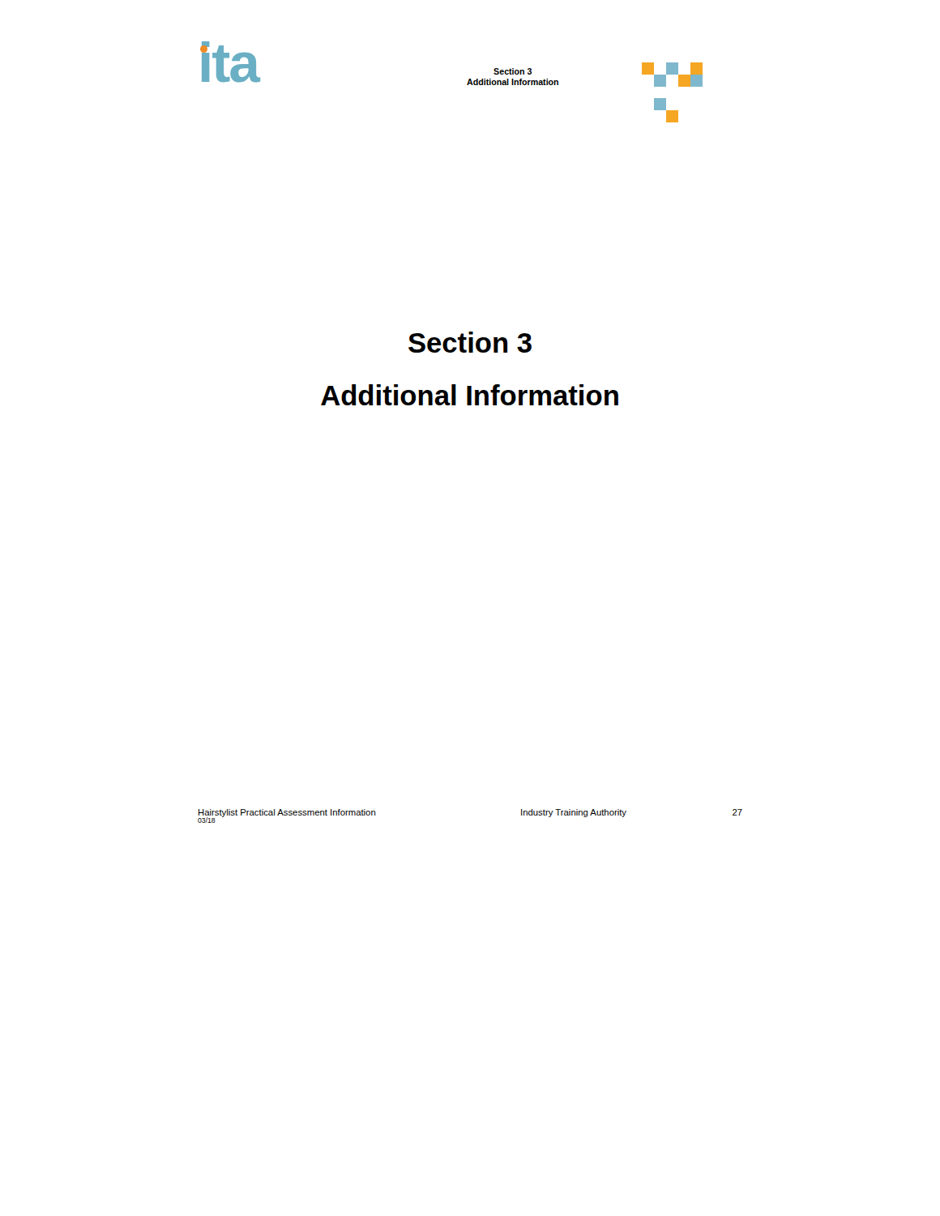ita
Section 3
Additional Information
Section 3
Additional Information
Hairstylist Practical Assessment Information
03/18
Industry Training Authority
27